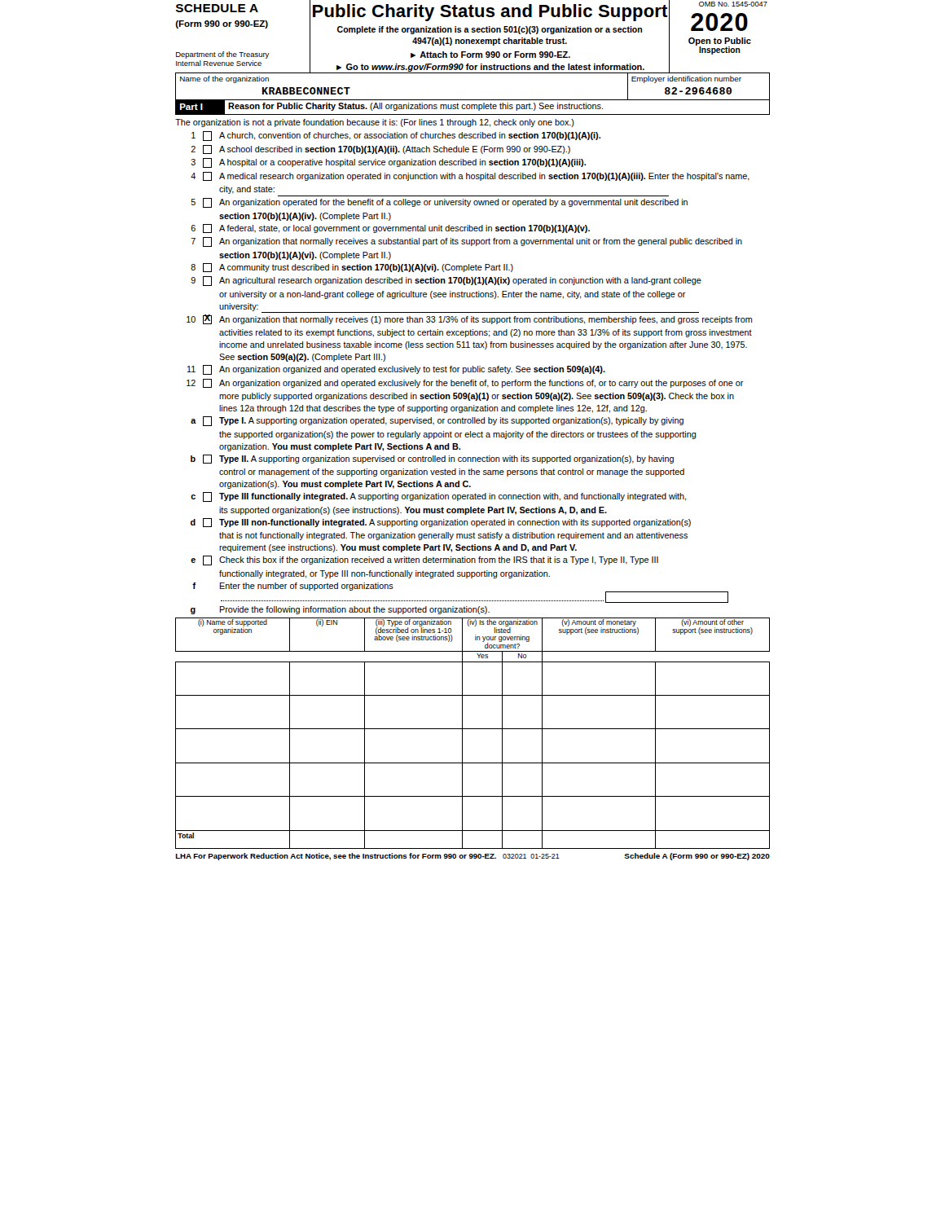| SCHEDULE A (Form 990 or 990-EZ) Department of the Treasury Internal Revenue Service | Public Charity Status and Public Support Complete if the organization is a section 501(c)(3) organization or a section 4947(a)(1) nonexempt charitable trust. ► Attach to Form 990 or Form 990-EZ. ► Go to www.irs.gov/Form990 for instructions and the latest information. | OMB No. 1545-0047 2020 Open to Public Inspection |
| Name of the organization KRABBECONNECT | Employer identification number 82-2964680 |
Part I
Reason for Public Charity Status. (All organizations must complete this part.) See instructions.
The organization is not a private foundation because it is: (For lines 1 through 12, check only one box.)
| 1 | | A church, convention of churches, or association of churches described in section 170(b)(1)(A)(i). |
| 2 | | A school described in section 170(b)(1)(A)(ii). (Attach Schedule E (Form 990 or 990-EZ).) |
| 3 | | A hospital or a cooperative hospital service organization described in section 170(b)(1)(A)(iii). |
| 4 | | A medical research organization operated in conjunction with a hospital described in section 170(b)(1)(A)(iii). Enter the hospital's name, |
| | | city, and state: |
| 5 | | An organization operated for the benefit of a college or university owned or operated by a governmental unit described in |
| | | section 170(b)(1)(A)(iv). (Complete Part II.) |
| 6 | | A federal, state, or local government or governmental unit described in section 170(b)(1)(A)(v). |
| 7 | | An organization that normally receives a substantial part of its support from a governmental unit or from the general public described in |
| | | section 170(b)(1)(A)(vi). (Complete Part II.) |
| 8 | | A community trust described in section 170(b)(1)(A)(vi). (Complete Part II.) |
| 9 | | An agricultural research organization described in section 170(b)(1)(A)(ix) operated in conjunction with a land-grant college |
| | | or university or a non-land-grant college of agriculture (see instructions). Enter the name, city, and state of the college or |
| | | university: |
| 10 | | An organization that normally receives (1) more than 33 1/3% of its support from contributions, membership fees, and gross receipts from |
| | | activities related to its exempt functions, subject to certain exceptions; and (2) no more than 33 1/3% of its support from gross investment |
| | | income and unrelated business taxable income (less section 511 tax) from businesses acquired by the organization after June 30, 1975. |
| | | See section 509(a)(2). (Complete Part III.) |
| 11 | | An organization organized and operated exclusively to test for public safety. See section 509(a)(4). |
| 12 | | An organization organized and operated exclusively for the benefit of, to perform the functions of, or to carry out the purposes of one or |
| | | more publicly supported organizations described in section 509(a)(1) or section 509(a)(2). See section 509(a)(3). Check the box in |
| | | lines 12a through 12d that describes the type of supporting organization and complete lines 12e, 12f, and 12g. |
| a | | Type I. A supporting organization operated, supervised, or controlled by its supported organization(s), typically by giving |
| | | the supported organization(s) the power to regularly appoint or elect a majority of the directors or trustees of the supporting |
| | | organization. You must complete Part IV, Sections A and B. |
| b | | Type II. A supporting organization supervised or controlled in connection with its supported organization(s), by having |
| | | control or management of the supporting organization vested in the same persons that control or manage the supported |
| | | organization(s). You must complete Part IV, Sections A and C. |
| c | | Type III functionally integrated. A supporting organization operated in connection with, and functionally integrated with, |
| | | its supported organization(s) (see instructions). You must complete Part IV, Sections A, D, and E. |
| d | | Type III non-functionally integrated. A supporting organization operated in connection with its supported organization(s) |
| | | that is not functionally integrated. The organization generally must satisfy a distribution requirement and an attentiveness |
| | | requirement (see instructions). You must complete Part IV, Sections A and D, and Part V. |
| e | | Check this box if the organization received a written determination from the IRS that it is a Type I, Type II, Type III |
| | | functionally integrated, or Type III non-functionally integrated supporting organization. |
| f | | Enter the number of supported organizations |
| g | | Provide the following information about the supported organization(s). |
| (i) Name of supported organization | (ii) EIN | (iii) Type of organization (described on lines 1-10 above (see instructions)) | (iv) Is the organization listed in your governing document? | (v) Amount of monetary support (see instructions) | (vi) Amount of other support (see instructions) |
| --- | --- | --- | --- | --- | --- |
| | | | Yes | No | | |
| Total | | | | | | |
Schedule A (Form 990 or 990-EZ) 2020 LHA For Paperwork Reduction Act Notice, see the Instructions for Form 990 or 990-EZ. 032021 01-25-21